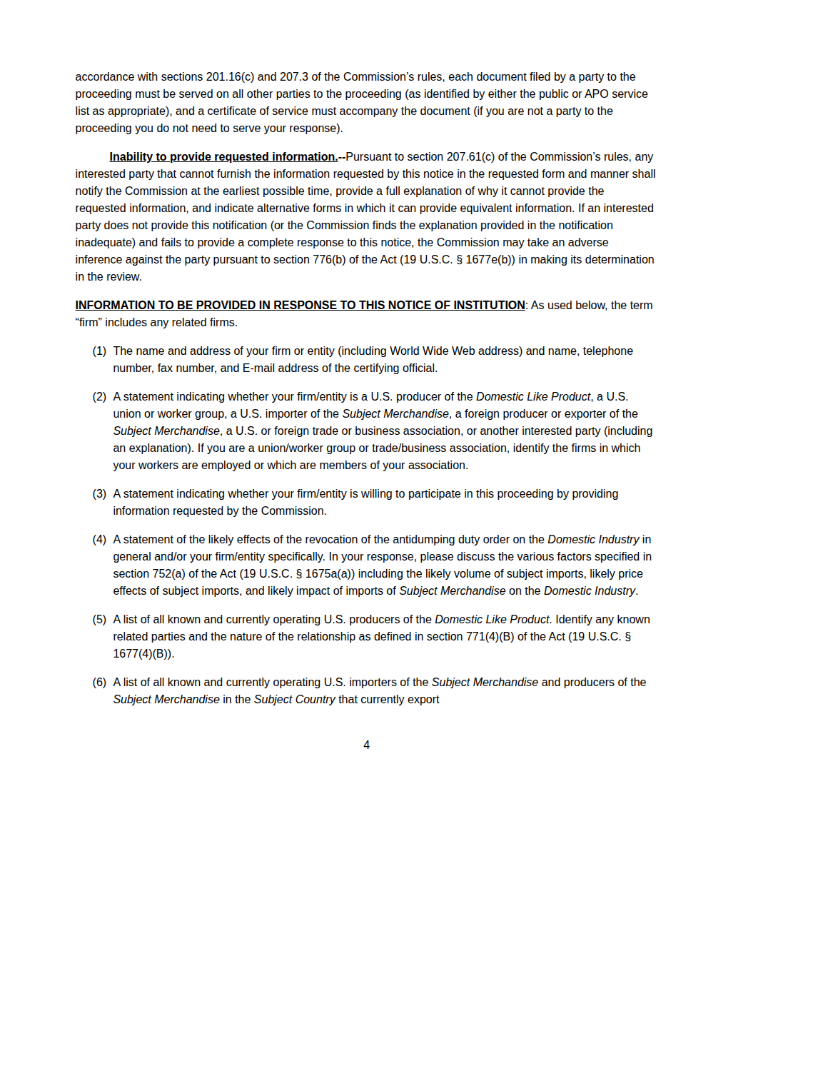accordance with sections 201.16(c) and 207.3 of the Commission’s rules, each document filed by a party to the proceeding must be served on all other parties to the proceeding (as identified by either the public or APO service list as appropriate), and a certificate of service must accompany the document (if you are not a party to the proceeding you do not need to serve your response).
Inability to provide requested information.--Pursuant to section 207.61(c) of the Commission’s rules, any interested party that cannot furnish the information requested by this notice in the requested form and manner shall notify the Commission at the earliest possible time, provide a full explanation of why it cannot provide the requested information, and indicate alternative forms in which it can provide equivalent information. If an interested party does not provide this notification (or the Commission finds the explanation provided in the notification inadequate) and fails to provide a complete response to this notice, the Commission may take an adverse inference against the party pursuant to section 776(b) of the Act (19 U.S.C. § 1677e(b)) in making its determination in the review.
INFORMATION TO BE PROVIDED IN RESPONSE TO THIS NOTICE OF INSTITUTION: As used below, the term “firm” includes any related firms.
(1)
The name and address of your firm or entity (including World Wide Web address) and name, telephone number, fax number, and E-mail address of the certifying official.
(2)
A statement indicating whether your firm/entity is a U.S. producer of the Domestic Like Product, a U.S. union or worker group, a U.S. importer of the Subject Merchandise, a foreign producer or exporter of the Subject Merchandise, a U.S. or foreign trade or business association, or another interested party (including an explanation). If you are a union/worker group or trade/business association, identify the firms in which your workers are employed or which are members of your association.
(3)
A statement indicating whether your firm/entity is willing to participate in this proceeding by providing information requested by the Commission.
(4)
A statement of the likely effects of the revocation of the antidumping duty order on the Domestic Industry in general and/or your firm/entity specifically. In your response, please discuss the various factors specified in section 752(a) of the Act (19 U.S.C. § 1675a(a)) including the likely volume of subject imports, likely price effects of subject imports, and likely impact of imports of Subject Merchandise on the Domestic Industry.
(5)
A list of all known and currently operating U.S. producers of the Domestic Like Product. Identify any known related parties and the nature of the relationship as defined in section 771(4)(B) of the Act (19 U.S.C. § 1677(4)(B)).
(6)
A list of all known and currently operating U.S. importers of the Subject Merchandise and producers of the Subject Merchandise in the Subject Country that currently export
4